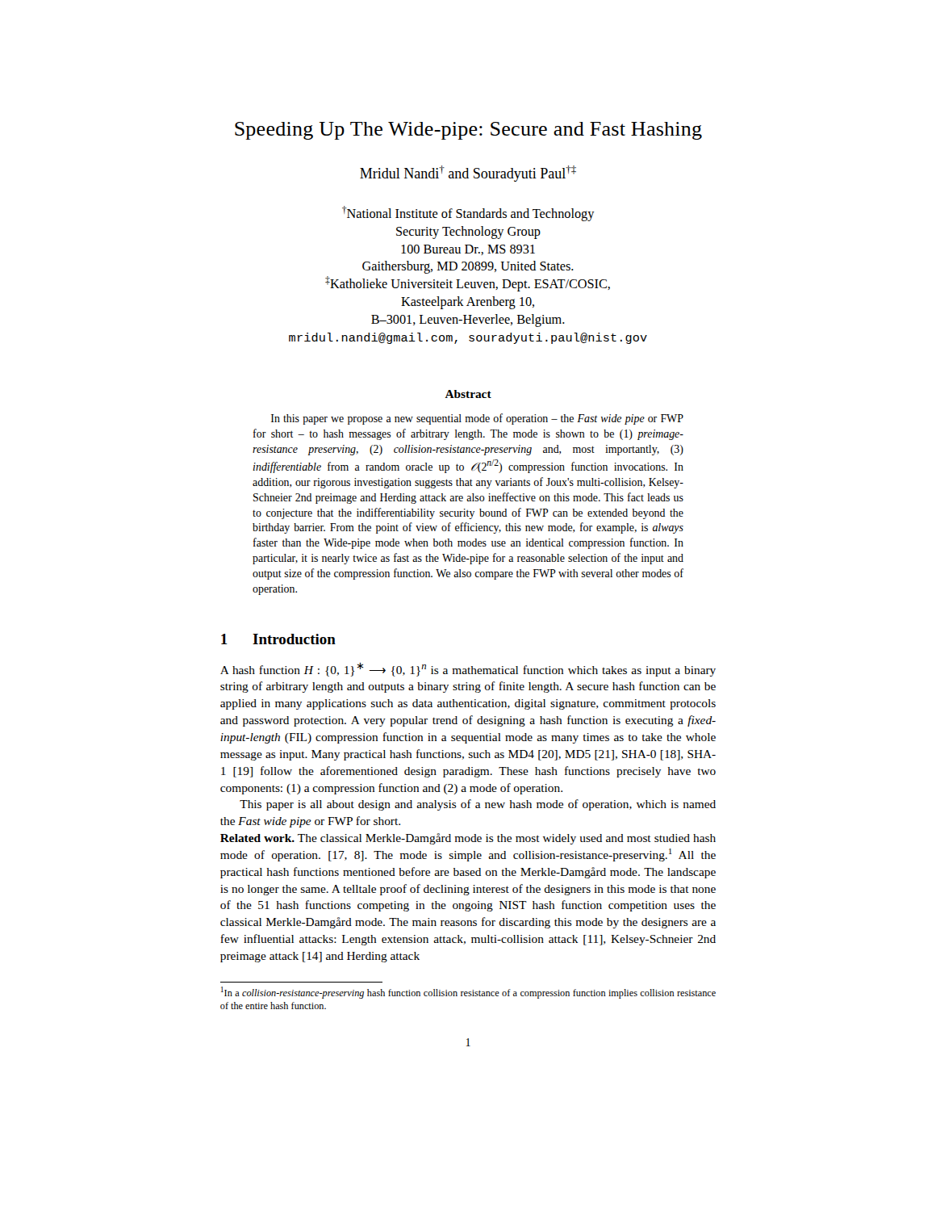Speeding Up The Wide-pipe: Secure and Fast Hashing
Mridul Nandi† and Souradyuti Paul†‡
†National Institute of Standards and Technology
Security Technology Group
100 Bureau Dr., MS 8931
Gaithersburg, MD 20899, United States.
‡Katholieke Universiteit Leuven, Dept. ESAT/COSIC,
Kasteelpark Arenberg 10,
B–3001, Leuven-Heverlee, Belgium.
mridul.nandi@gmail.com, souradyuti.paul@nist.gov
Abstract
In this paper we propose a new sequential mode of operation – the Fast wide pipe or FWP for short – to hash messages of arbitrary length. The mode is shown to be (1) preimage-resistance preserving, (2) collision-resistance-preserving and, most importantly, (3) indifferentiable from a random oracle up to 𝒪(2n/2) compression function invocations. In addition, our rigorous investigation suggests that any variants of Joux's multi-collision, Kelsey-Schneier 2nd preimage and Herding attack are also ineffective on this mode. This fact leads us to conjecture that the indifferentiability security bound of FWP can be extended beyond the birthday barrier. From the point of view of efficiency, this new mode, for example, is always faster than the Wide-pipe mode when both modes use an identical compression function. In particular, it is nearly twice as fast as the Wide-pipe for a reasonable selection of the input and output size of the compression function. We also compare the FWP with several other modes of operation.
1 Introduction
A hash function H : {0, 1}∗ ⟶ {0, 1}n is a mathematical function which takes as input a binary string of arbitrary length and outputs a binary string of finite length. A secure hash function can be applied in many applications such as data authentication, digital signature, commitment protocols and password protection. A very popular trend of designing a hash function is executing a fixed-input-length (FIL) compression function in a sequential mode as many times as to take the whole message as input. Many practical hash functions, such as MD4 [20], MD5 [21], SHA-0 [18], SHA-1 [19] follow the aforementioned design paradigm. These hash functions precisely have two components: (1) a compression function and (2) a mode of operation.
This paper is all about design and analysis of a new hash mode of operation, which is named the Fast wide pipe or FWP for short.
Related work. The classical Merkle-Damgård mode is the most widely used and most studied hash mode of operation. [17, 8]. The mode is simple and collision-resistance-preserving.1 All the practical hash functions mentioned before are based on the Merkle-Damgård mode. The landscape is no longer the same. A telltale proof of declining interest of the designers in this mode is that none of the 51 hash functions competing in the ongoing NIST hash function competition uses the classical Merkle-Damgård mode. The main reasons for discarding this mode by the designers are a few influential attacks: Length extension attack, multi-collision attack [11], Kelsey-Schneier 2nd preimage attack [14] and Herding attack
1In a collision-resistance-preserving hash function collision resistance of a compression function implies collision resistance of the entire hash function.
1